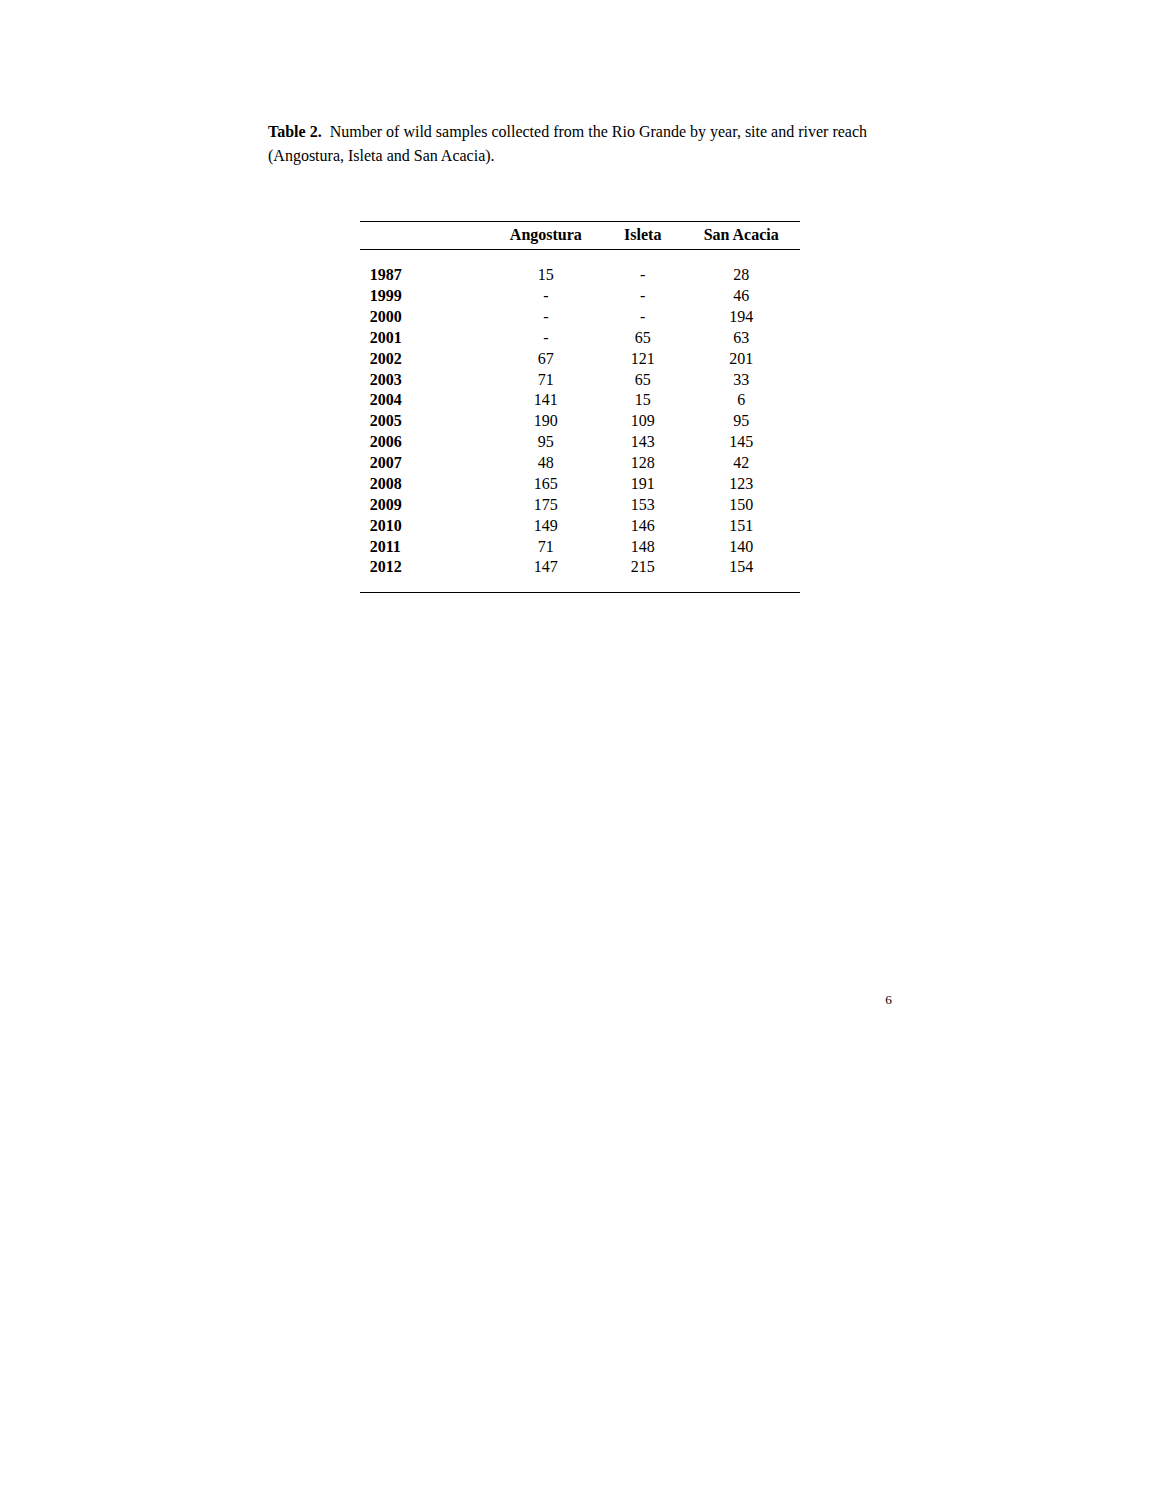Table 2. Number of wild samples collected from the Rio Grande by year, site and river reach (Angostura, Isleta and San Acacia).
| | Angostura | Isleta | San Acacia |
| --- | --- | --- | --- |
| 1987 | 15 | - | 28 |
| 1999 | - | - | 46 |
| 2000 | - | - | 194 |
| 2001 | - | 65 | 63 |
| 2002 | 67 | 121 | 201 |
| 2003 | 71 | 65 | 33 |
| 2004 | 141 | 15 | 6 |
| 2005 | 190 | 109 | 95 |
| 2006 | 95 | 143 | 145 |
| 2007 | 48 | 128 | 42 |
| 2008 | 165 | 191 | 123 |
| 2009 | 175 | 153 | 150 |
| 2010 | 149 | 146 | 151 |
| 2011 | 71 | 148 | 140 |
| 2012 | 147 | 215 | 154 |
6